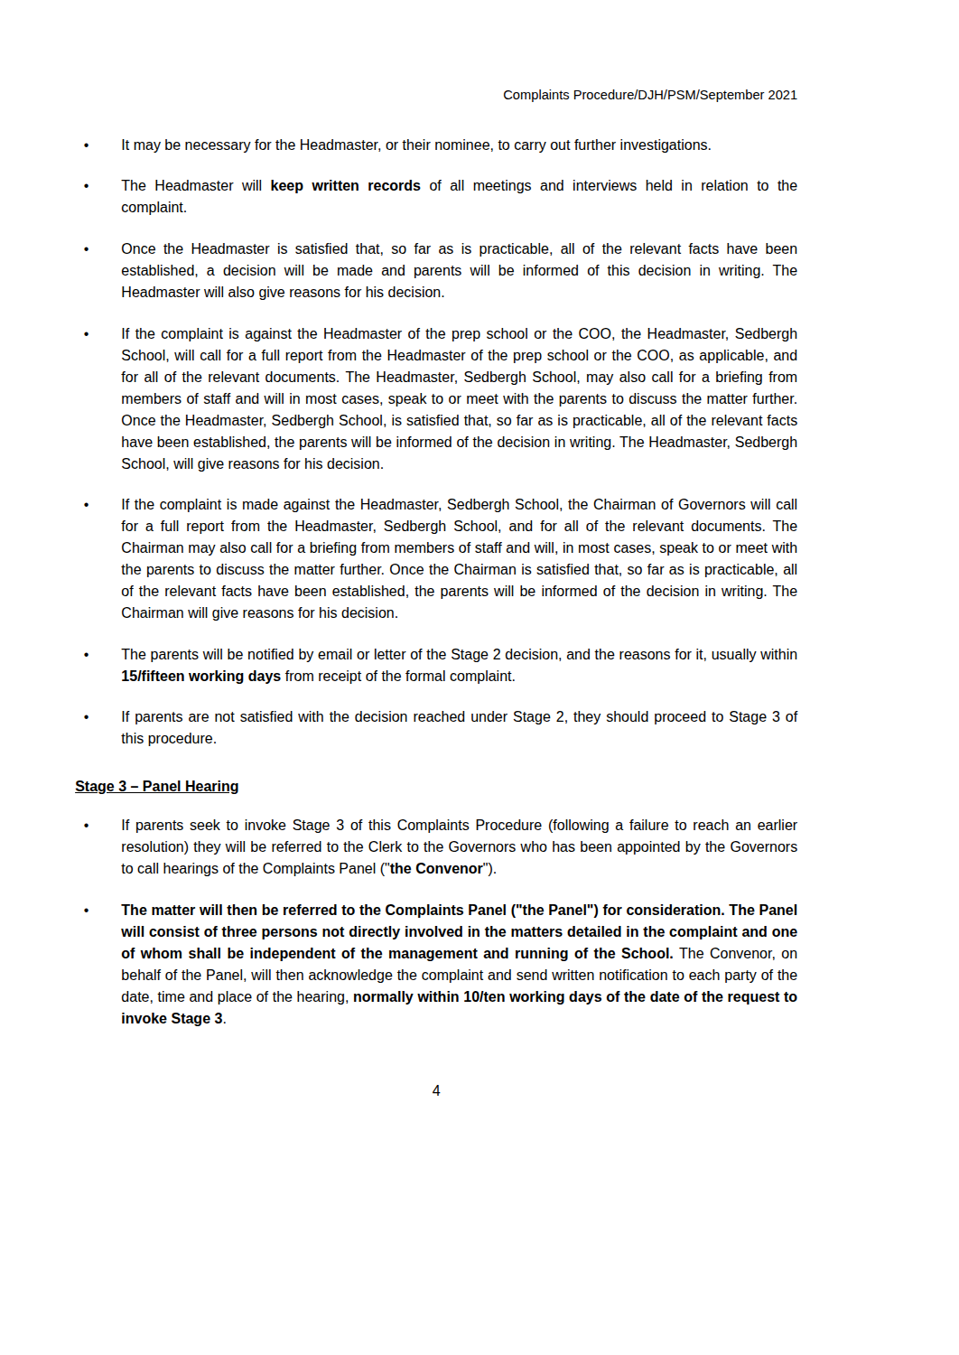Complaints Procedure/DJH/PSM/September 2021
It may be necessary for the Headmaster, or their nominee, to carry out further investigations.
The Headmaster will keep written records of all meetings and interviews held in relation to the complaint.
Once the Headmaster is satisfied that, so far as is practicable, all of the relevant facts have been established, a decision will be made and parents will be informed of this decision in writing. The Headmaster will also give reasons for his decision.
If the complaint is against the Headmaster of the prep school or the COO, the Headmaster, Sedbergh School, will call for a full report from the Headmaster of the prep school or the COO, as applicable, and for all of the relevant documents. The Headmaster, Sedbergh School, may also call for a briefing from members of staff and will in most cases, speak to or meet with the parents to discuss the matter further. Once the Headmaster, Sedbergh School, is satisfied that, so far as is practicable, all of the relevant facts have been established, the parents will be informed of the decision in writing. The Headmaster, Sedbergh School, will give reasons for his decision.
If the complaint is made against the Headmaster, Sedbergh School, the Chairman of Governors will call for a full report from the Headmaster, Sedbergh School, and for all of the relevant documents. The Chairman may also call for a briefing from members of staff and will, in most cases, speak to or meet with the parents to discuss the matter further. Once the Chairman is satisfied that, so far as is practicable, all of the relevant facts have been established, the parents will be informed of the decision in writing. The Chairman will give reasons for his decision.
The parents will be notified by email or letter of the Stage 2 decision, and the reasons for it, usually within 15/fifteen working days from receipt of the formal complaint.
If parents are not satisfied with the decision reached under Stage 2, they should proceed to Stage 3 of this procedure.
Stage 3 – Panel Hearing
If parents seek to invoke Stage 3 of this Complaints Procedure (following a failure to reach an earlier resolution) they will be referred to the Clerk to the Governors who has been appointed by the Governors to call hearings of the Complaints Panel ("the Convenor").
The matter will then be referred to the Complaints Panel ("the Panel") for consideration. The Panel will consist of three persons not directly involved in the matters detailed in the complaint and one of whom shall be independent of the management and running of the School. The Convenor, on behalf of the Panel, will then acknowledge the complaint and send written notification to each party of the date, time and place of the hearing, normally within 10/ten working days of the date of the request to invoke Stage 3.
4